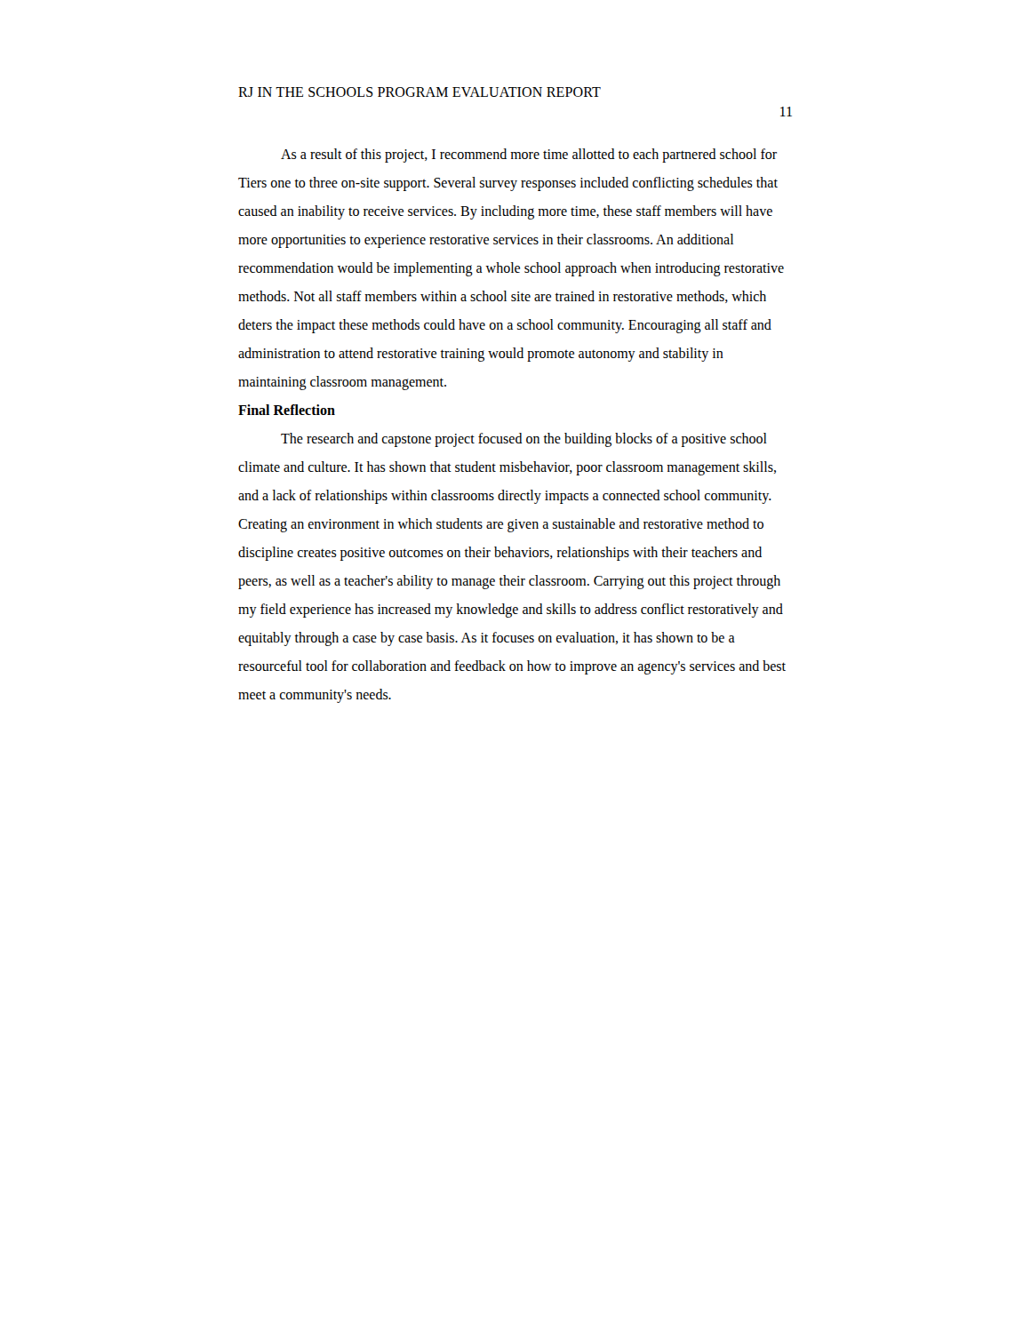RJ in the Schools Program Evaluation Report
11
As a result of this project, I recommend more time allotted to each partnered school for Tiers one to three on-site support. Several survey responses included conflicting schedules that caused an inability to receive services. By including more time, these staff members will have more opportunities to experience restorative services in their classrooms. An additional recommendation would be implementing a whole school approach when introducing restorative methods. Not all staff members within a school site are trained in restorative methods, which deters the impact these methods could have on a school community. Encouraging all staff and administration to attend restorative training would promote autonomy and stability in maintaining classroom management.
Final Reflection
The research and capstone project focused on the building blocks of a positive school climate and culture. It has shown that student misbehavior, poor classroom management skills, and a lack of relationships within classrooms directly impacts a connected school community. Creating an environment in which students are given a sustainable and restorative method to discipline creates positive outcomes on their behaviors, relationships with their teachers and peers, as well as a teacher's ability to manage their classroom. Carrying out this project through my field experience has increased my knowledge and skills to address conflict restoratively and equitably through a case by case basis. As it focuses on evaluation, it has shown to be a resourceful tool for collaboration and feedback on how to improve an agency's services and best meet a community's needs.